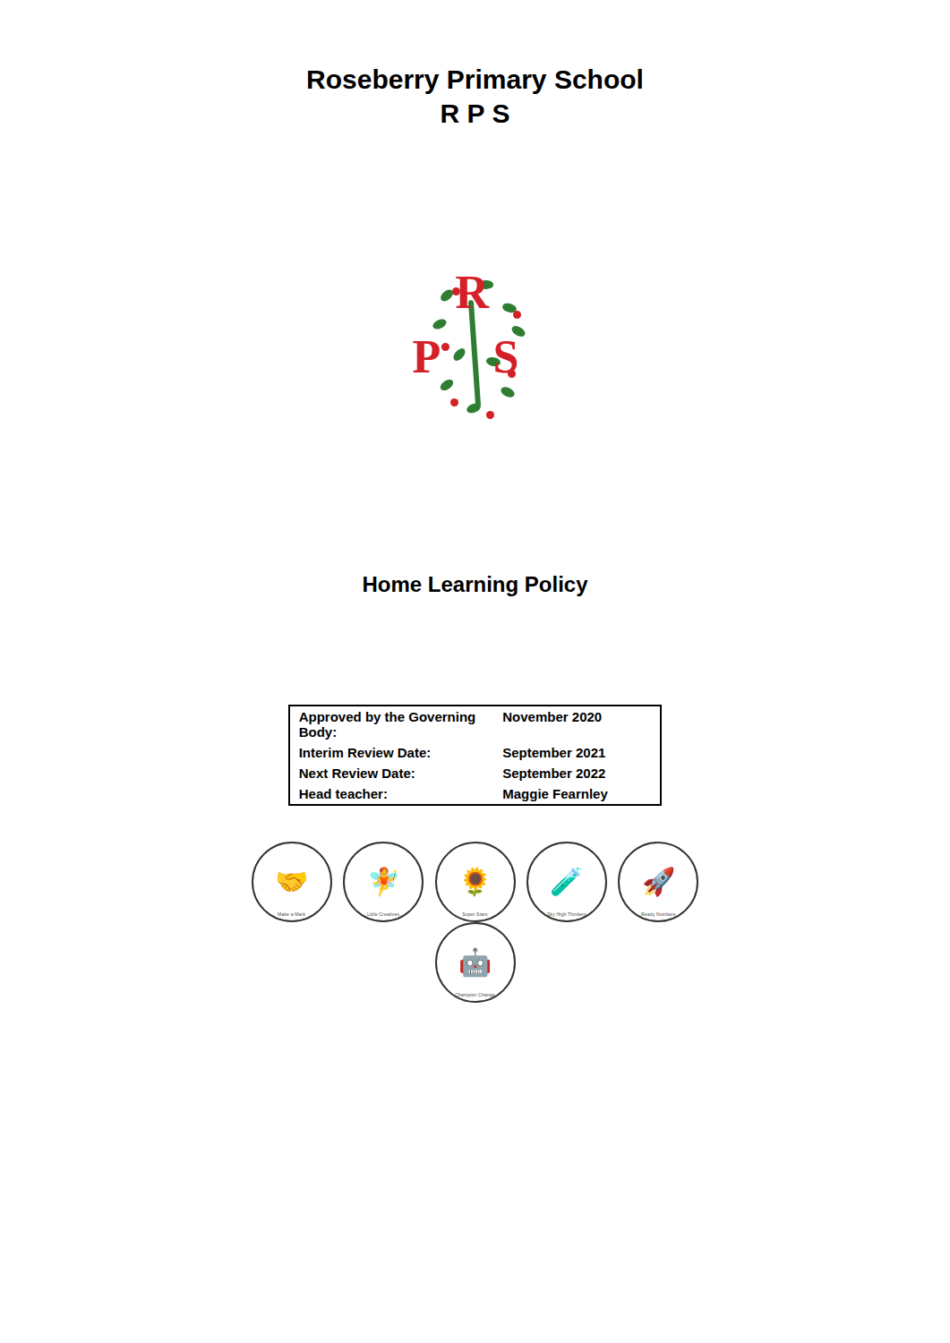Roseberry Primary School
R P S
R P S
Home Learning Policy
| Approved by the Governing Body: | November 2020 |
| Interim Review Date: | September 2021 |
| Next Review Date: | September 2022 |
| Head teacher: | Maggie Fearnley |
🤝
Make a Mark
🧚
Little Creatives
🌻
Super Stars
🧪
Sky High Thinkers
🚀
Ready Numbers
🤖
Champion Change